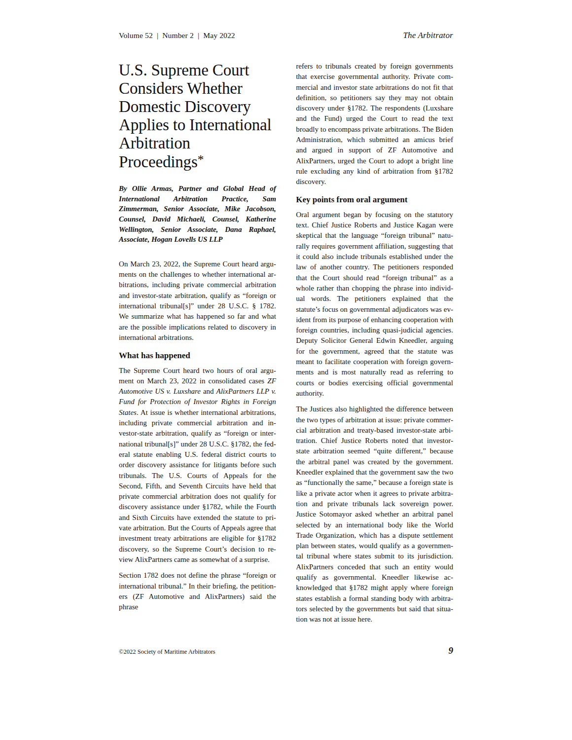Volume 52 | Number 2 | May 2022
The Arbitrator
U.S. Supreme Court Considers Whether Domestic Discovery Applies to International Arbitration Proceedings*
By Ollie Armas, Partner and Global Head of International Arbitration Practice, Sam Zimmerman, Senior Associate, Mike Jacobson, Counsel, David Michaeli, Counsel, Katherine Wellington, Senior Associate, Dana Raphael, Associate, Hogan Lovells US LLP
On March 23, 2022, the Supreme Court heard arguments on the challenges to whether international arbitrations, including private commercial arbitration and investor-state arbitration, qualify as “foreign or international tribunal[s]” under 28 U.S.C. § 1782. We summarize what has happened so far and what are the possible implications related to discovery in international arbitrations.
What has happened
The Supreme Court heard two hours of oral argument on March 23, 2022 in consolidated cases ZF Automotive US v. Luxshare and AlixPartners LLP v. Fund for Protection of Investor Rights in Foreign States. At issue is whether international arbitrations, including private commercial arbitration and investor-state arbitration, qualify as “foreign or international tribunal[s]” under 28 U.S.C. §1782, the federal statute enabling U.S. federal district courts to order discovery assistance for litigants before such tribunals. The U.S. Courts of Appeals for the Second, Fifth, and Seventh Circuits have held that private commercial arbitration does not qualify for discovery assistance under §1782, while the Fourth and Sixth Circuits have extended the statute to private arbitration. But the Courts of Appeals agree that investment treaty arbitrations are eligible for §1782 discovery, so the Supreme Court’s decision to review AlixPartners came as somewhat of a surprise.
Section 1782 does not define the phrase “foreign or international tribunal.” In their briefing, the petitioners (ZF Automotive and AlixPartners) said the phrase
refers to tribunals created by foreign governments that exercise governmental authority. Private commercial and investor state arbitrations do not fit that definition, so petitioners say they may not obtain discovery under §1782. The respondents (Luxshare and the Fund) urged the Court to read the text broadly to encompass private arbitrations. The Biden Administration, which submitted an amicus brief and argued in support of ZF Automotive and AlixPartners, urged the Court to adopt a bright line rule excluding any kind of arbitration from §1782 discovery.
Key points from oral argument
Oral argument began by focusing on the statutory text. Chief Justice Roberts and Justice Kagan were skeptical that the language “foreign tribunal” naturally requires government affiliation, suggesting that it could also include tribunals established under the law of another country. The petitioners responded that the Court should read “foreign tribunal” as a whole rather than chopping the phrase into individual words. The petitioners explained that the statute’s focus on governmental adjudicators was evident from its purpose of enhancing cooperation with foreign countries, including quasi-judicial agencies. Deputy Solicitor General Edwin Kneedler, arguing for the government, agreed that the statute was meant to facilitate cooperation with foreign governments and is most naturally read as referring to courts or bodies exercising official governmental authority.
The Justices also highlighted the difference between the two types of arbitration at issue: private commercial arbitration and treaty-based investor-state arbitration. Chief Justice Roberts noted that investor-state arbitration seemed “quite different,” because the arbitral panel was created by the government. Kneedler explained that the government saw the two as “functionally the same,” because a foreign state is like a private actor when it agrees to private arbitration and private tribunals lack sovereign power. Justice Sotomayor asked whether an arbitral panel selected by an international body like the World Trade Organization, which has a dispute settlement plan between states, would qualify as a governmental tribunal where states submit to its jurisdiction. AlixPartners conceded that such an entity would qualify as governmental. Kneedler likewise acknowledged that §1782 might apply where foreign states establish a formal standing body with arbitrators selected by the governments but said that situation was not at issue here.
©2022 Society of Maritime Arbitrators
9